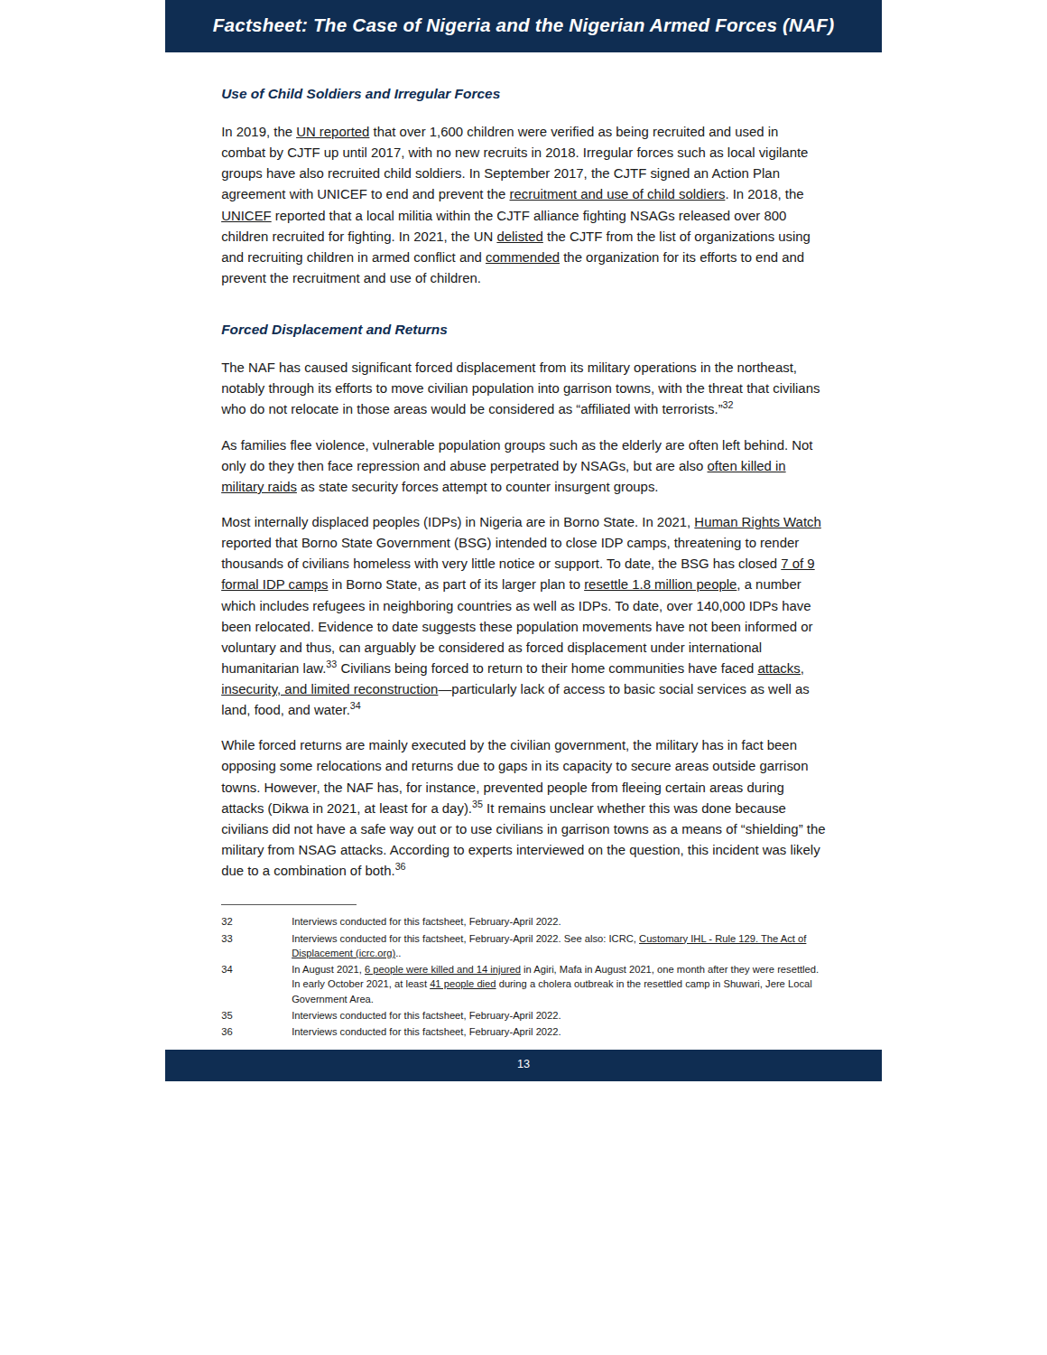Factsheet: The Case of Nigeria and the Nigerian Armed Forces (NAF)
Use of Child Soldiers and Irregular Forces
In 2019, the UN reported that over 1,600 children were verified as being recruited and used in combat by CJTF up until 2017, with no new recruits in 2018. Irregular forces such as local vigilante groups have also recruited child soldiers. In September 2017, the CJTF signed an Action Plan agreement with UNICEF to end and prevent the recruitment and use of child soldiers. In 2018, the UNICEF reported that a local militia within the CJTF alliance fighting NSAGs released over 800 children recruited for fighting. In 2021, the UN delisted the CJTF from the list of organizations using and recruiting children in armed conflict and commended the organization for its efforts to end and prevent the recruitment and use of children.
Forced Displacement and Returns
The NAF has caused significant forced displacement from its military operations in the northeast, notably through its efforts to move civilian population into garrison towns, with the threat that civilians who do not relocate in those areas would be considered as “affiliated with terrorists.”32
As families flee violence, vulnerable population groups such as the elderly are often left behind. Not only do they then face repression and abuse perpetrated by NSAGs, but are also often killed in military raids as state security forces attempt to counter insurgent groups.
Most internally displaced peoples (IDPs) in Nigeria are in Borno State. In 2021, Human Rights Watch reported that Borno State Government (BSG) intended to close IDP camps, threatening to render thousands of civilians homeless with very little notice or support. To date, the BSG has closed 7 of 9 formal IDP camps in Borno State, as part of its larger plan to resettle 1.8 million people, a number which includes refugees in neighboring countries as well as IDPs. To date, over 140,000 IDPs have been relocated. Evidence to date suggests these population movements have not been informed or voluntary and thus, can arguably be considered as forced displacement under international humanitarian law.33 Civilians being forced to return to their home communities have faced attacks, insecurity, and limited reconstruction—particularly lack of access to basic social services as well as land, food, and water.34
While forced returns are mainly executed by the civilian government, the military has in fact been opposing some relocations and returns due to gaps in its capacity to secure areas outside garrison towns. However, the NAF has, for instance, prevented people from fleeing certain areas during attacks (Dikwa in 2021, at least for a day).35 It remains unclear whether this was done because civilians did not have a safe way out or to use civilians in garrison towns as a means of “shielding” the military from NSAG attacks. According to experts interviewed on the question, this incident was likely due to a combination of both.36
32
Interviews conducted for this factsheet, February-April 2022.
33
Interviews conducted for this factsheet, February-April 2022. See also: ICRC, Customary IHL - Rule 129. The Act of Displacement (icrc.org)..
34
In August 2021, 6 people were killed and 14 injured in Agiri, Mafa in August 2021, one month after they were resettled. In early October 2021, at least 41 people died during a cholera outbreak in the resettled camp in Shuwari, Jere Local Government Area.
35
Interviews conducted for this factsheet, February-April 2022.
36
Interviews conducted for this factsheet, February-April 2022.
13